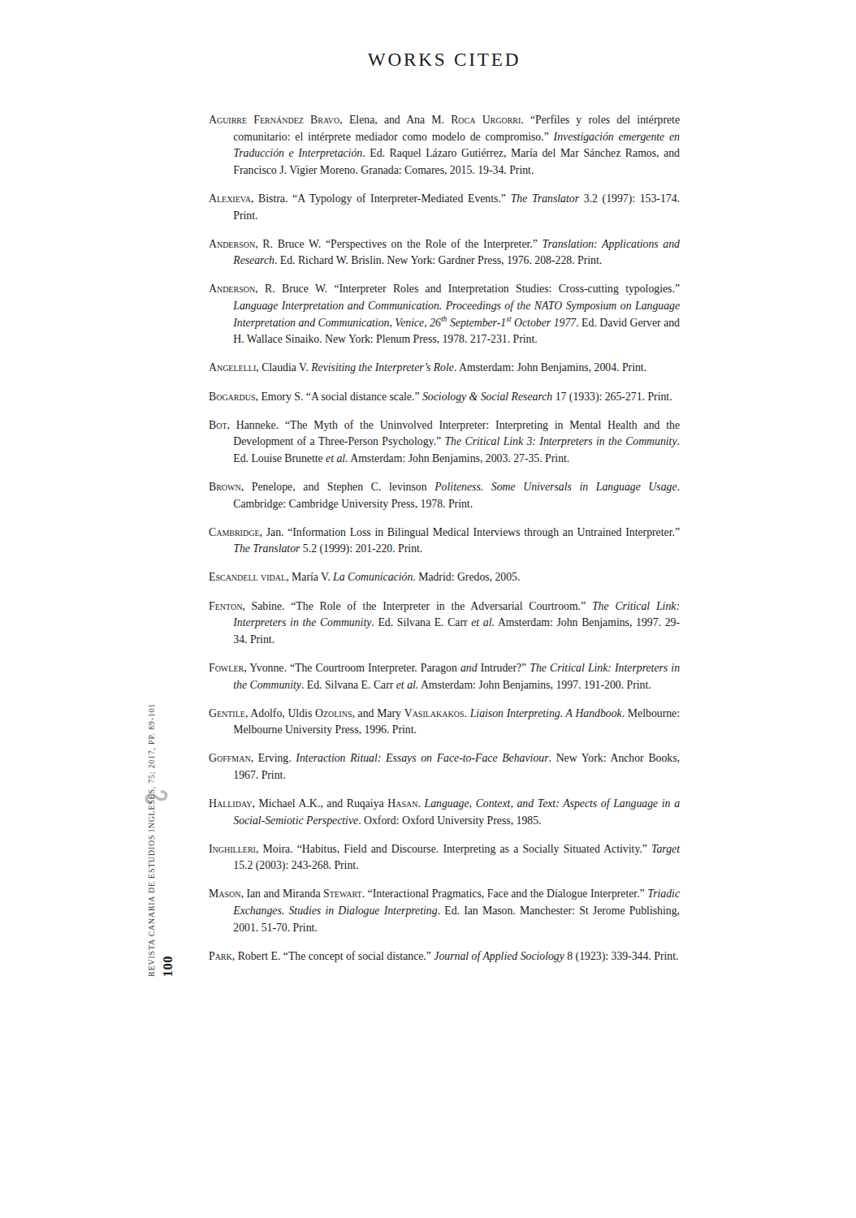∾
REVISTA CANARIA DE ESTUDIOS INGLESES, 75; 2017, PP. 89-101
100
WORKS CITED
Aguirre Fernández Bravo, Elena, and Ana M. Roca Urgorri. “Perfiles y roles del intérprete comunitario: el intérprete mediador como modelo de compromiso.” Investigación emergente en Traducción e Interpretación. Ed. Raquel Lázaro Gutiérrez, María del Mar Sánchez Ramos, and Francisco J. Vigier Moreno. Granada: Comares, 2015. 19-34. Print.
Alexieva, Bistra. “A Typology of Interpreter-Mediated Events.” The Translator 3.2 (1997): 153-174. Print.
Anderson, R. Bruce W. “Perspectives on the Role of the Interpreter.” Translation: Applications and Research. Ed. Richard W. Brislin. New York: Gardner Press, 1976. 208-228. Print.
Anderson, R. Bruce W. “Interpreter Roles and Interpretation Studies: Cross-cutting typologies.” Language Interpretation and Communication. Proceedings of the NATO Symposium on Language Interpretation and Communication, Venice, 26th September-1st October 1977. Ed. David Gerver and H. Wallace Sinaiko. New York: Plenum Press, 1978. 217-231. Print.
Angelelli, Claudia V. Revisiting the Interpreter’s Role. Amsterdam: John Benjamins, 2004. Print.
Bogardus, Emory S. “A social distance scale.” Sociology & Social Research 17 (1933): 265-271. Print.
Bot, Hanneke. “The Myth of the Uninvolved Interpreter: Interpreting in Mental Health and the Development of a Three-Person Psychology.” The Critical Link 3: Interpreters in the Community. Ed. Louise Brunette et al. Amsterdam: John Benjamins, 2003. 27-35. Print.
Brown, Penelope, and Stephen C. Levinson Politeness. Some Universals in Language Usage. Cambridge: Cambridge University Press, 1978. Print.
Cambridge, Jan. “Information Loss in Bilingual Medical Interviews through an Untrained Interpreter.” The Translator 5.2 (1999): 201-220. Print.
Escandell vidal, María V. La Comunicación. Madrid: Gredos, 2005.
Fenton, Sabine. “The Role of the Interpreter in the Adversarial Courtroom.” The Critical Link: Interpreters in the Community. Ed. Silvana E. Carr et al. Amsterdam: John Benjamins, 1997. 29-34. Print.
Fowler, Yvonne. “The Courtroom Interpreter. Paragon and Intruder?” The Critical Link: Interpreters in the Community. Ed. Silvana E. Carr et al. Amsterdam: John Benjamins, 1997. 191-200. Print.
Gentile, Adolfo, Uldis Ozolins, and Mary Vasilakakos. Liaison Interpreting. A Handbook. Melbourne: Melbourne University Press, 1996. Print.
Goffman, Erving. Interaction Ritual: Essays on Face-to-Face Behaviour. New York: Anchor Books, 1967. Print.
Halliday, Michael A.K., and Ruqaiya Hasan. Language, Context, and Text: Aspects of Language in a Social-Semiotic Perspective. Oxford: Oxford University Press, 1985.
Inghilleri, Moira. “Habitus, Field and Discourse. Interpreting as a Socially Situated Activity.” Target 15.2 (2003): 243-268. Print.
Mason, Ian and Miranda Stewart. “Interactional Pragmatics, Face and the Dialogue Interpreter.” Triadic Exchanges. Studies in Dialogue Interpreting. Ed. Ian Mason. Manchester: St Jerome Publishing, 2001. 51-70. Print.
Park, Robert E. “The concept of social distance.” Journal of Applied Sociology 8 (1923): 339-344. Print.